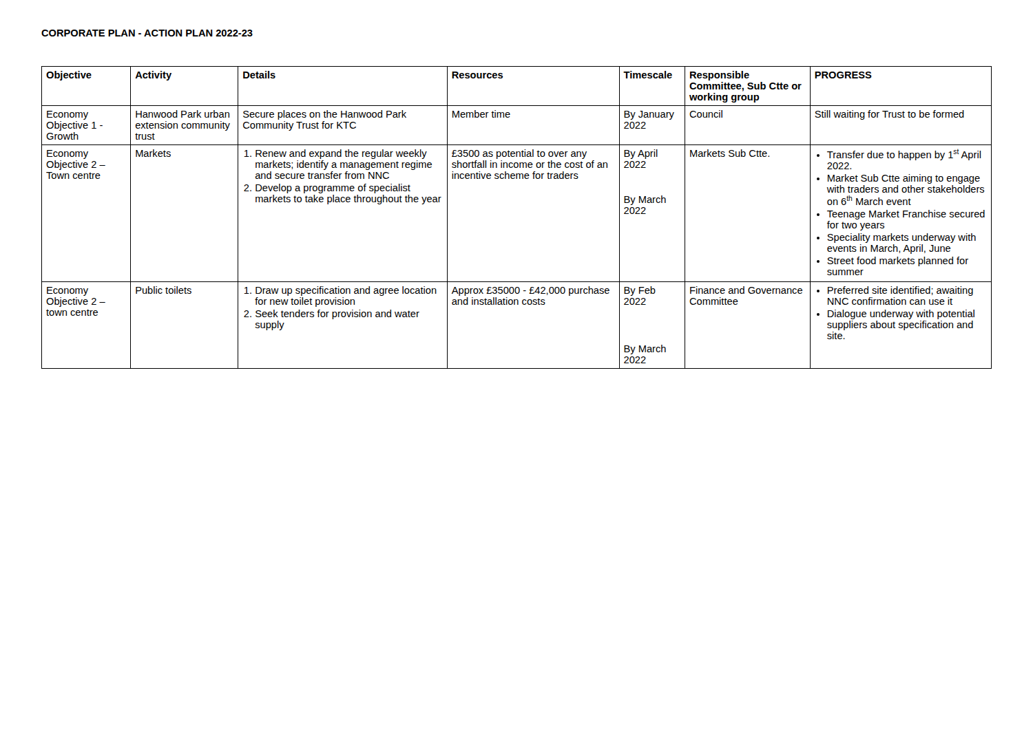CORPORATE PLAN - ACTION PLAN 2022-23
| Objective | Activity | Details | Resources | Timescale | Responsible Committee, Sub Ctte or working group | PROGRESS |
| --- | --- | --- | --- | --- | --- | --- |
| Economy Objective 1 - Growth | Hanwood Park urban extension community trust | Secure places on the Hanwood Park Community Trust for KTC | Member time | By January 2022 | Council | Still waiting for Trust to be formed |
| Economy Objective 2 – Town centre | Markets | Renew and expand the regular weekly markets; identify a management regime and secure transfer from NNC Develop a programme of specialist markets to take place throughout the year | £3500 as potential to over any shortfall in income or the cost of an incentive scheme for traders | By April 2022 By March 2022 | Markets Sub Ctte. | Transfer due to happen by 1 st April 2022. Market Sub Ctte aiming to engage with traders and other stakeholders on 6 th March event Teenage Market Franchise secured for two years Speciality markets underway with events in March, April, June Street food markets planned for summer |
| Economy Objective 2 – town centre | Public toilets | Draw up specification and agree location for new toilet provision Seek tenders for provision and water supply | Approx £35000 - £42,000 purchase and installation costs | By Feb 2022 By March 2022 | Finance and Governance Committee | Preferred site identified; awaiting NNC confirmation can use it Dialogue underway with potential suppliers about specification and site. |